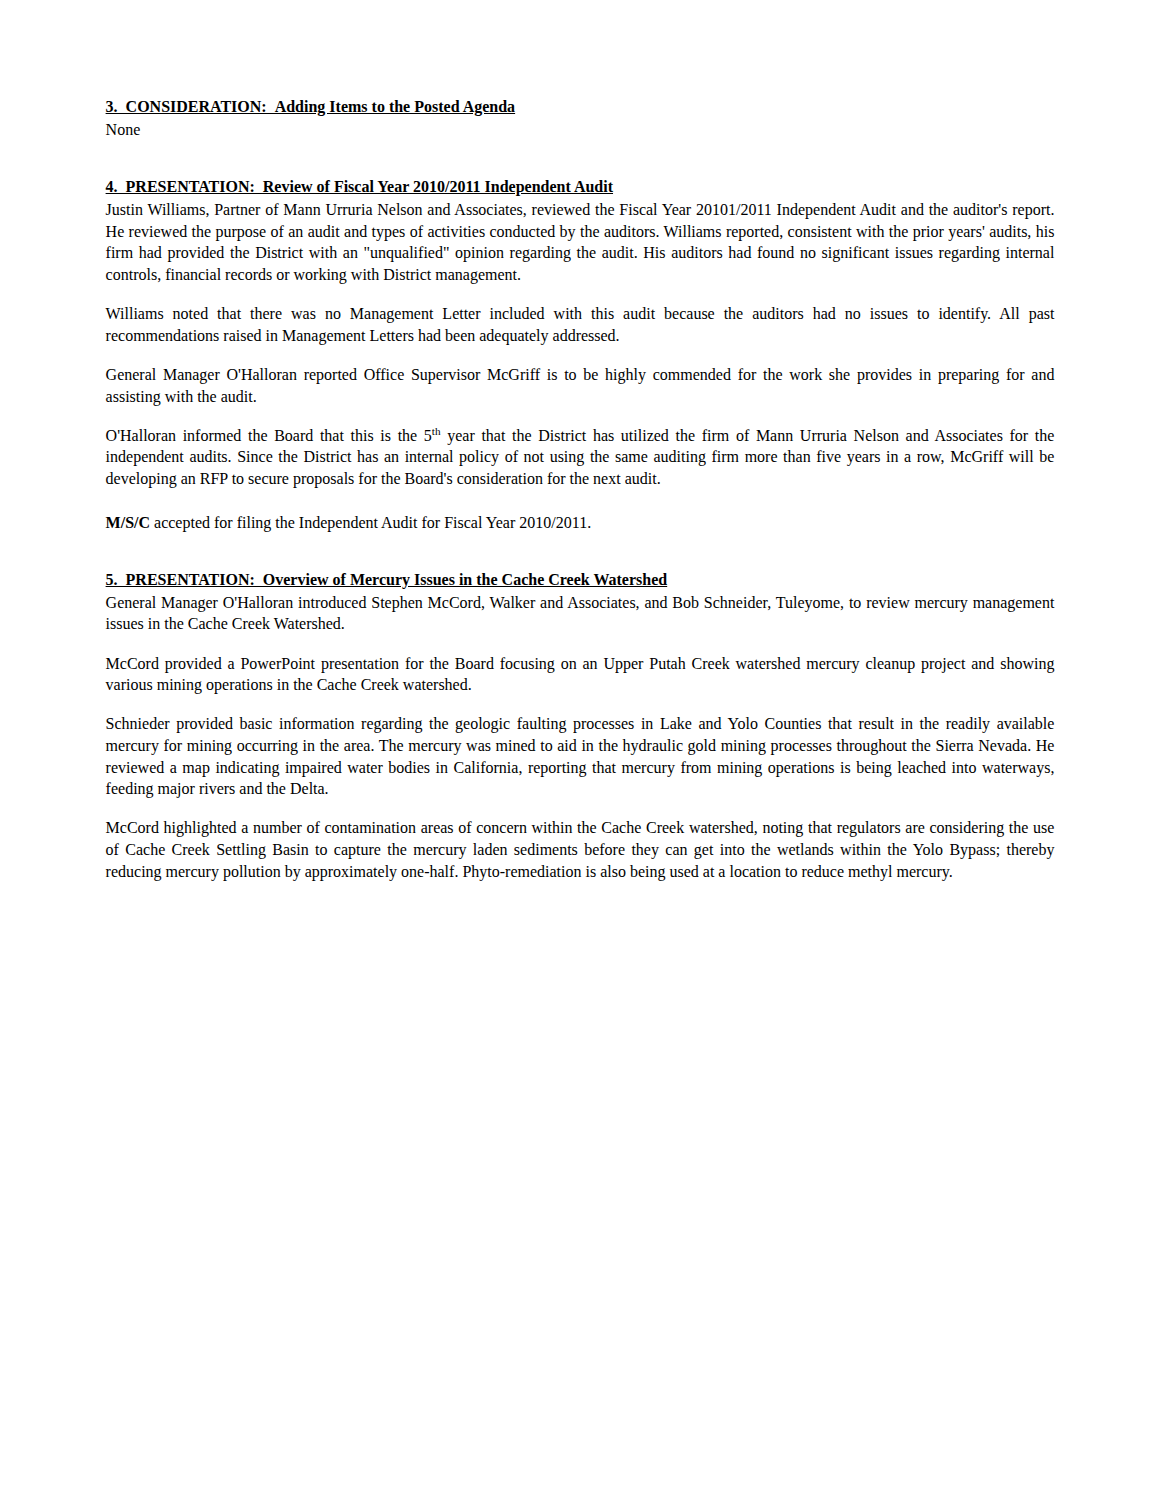3. CONSIDERATION: Adding Items to the Posted Agenda
None
4. PRESENTATION: Review of Fiscal Year 2010/2011 Independent Audit
Justin Williams, Partner of Mann Urruria Nelson and Associates, reviewed the Fiscal Year 20101/2011 Independent Audit and the auditor's report. He reviewed the purpose of an audit and types of activities conducted by the auditors. Williams reported, consistent with the prior years' audits, his firm had provided the District with an "unqualified" opinion regarding the audit. His auditors had found no significant issues regarding internal controls, financial records or working with District management.
Williams noted that there was no Management Letter included with this audit because the auditors had no issues to identify. All past recommendations raised in Management Letters had been adequately addressed.
General Manager O'Halloran reported Office Supervisor McGriff is to be highly commended for the work she provides in preparing for and assisting with the audit.
O'Halloran informed the Board that this is the 5th year that the District has utilized the firm of Mann Urruria Nelson and Associates for the independent audits. Since the District has an internal policy of not using the same auditing firm more than five years in a row, McGriff will be developing an RFP to secure proposals for the Board's consideration for the next audit.
M/S/C accepted for filing the Independent Audit for Fiscal Year 2010/2011.
5. PRESENTATION: Overview of Mercury Issues in the Cache Creek Watershed
General Manager O'Halloran introduced Stephen McCord, Walker and Associates, and Bob Schneider, Tuleyome, to review mercury management issues in the Cache Creek Watershed.
McCord provided a PowerPoint presentation for the Board focusing on an Upper Putah Creek watershed mercury cleanup project and showing various mining operations in the Cache Creek watershed.
Schnieder provided basic information regarding the geologic faulting processes in Lake and Yolo Counties that result in the readily available mercury for mining occurring in the area. The mercury was mined to aid in the hydraulic gold mining processes throughout the Sierra Nevada. He reviewed a map indicating impaired water bodies in California, reporting that mercury from mining operations is being leached into waterways, feeding major rivers and the Delta.
McCord highlighted a number of contamination areas of concern within the Cache Creek watershed, noting that regulators are considering the use of Cache Creek Settling Basin to capture the mercury laden sediments before they can get into the wetlands within the Yolo Bypass; thereby reducing mercury pollution by approximately one-half. Phyto-remediation is also being used at a location to reduce methyl mercury.